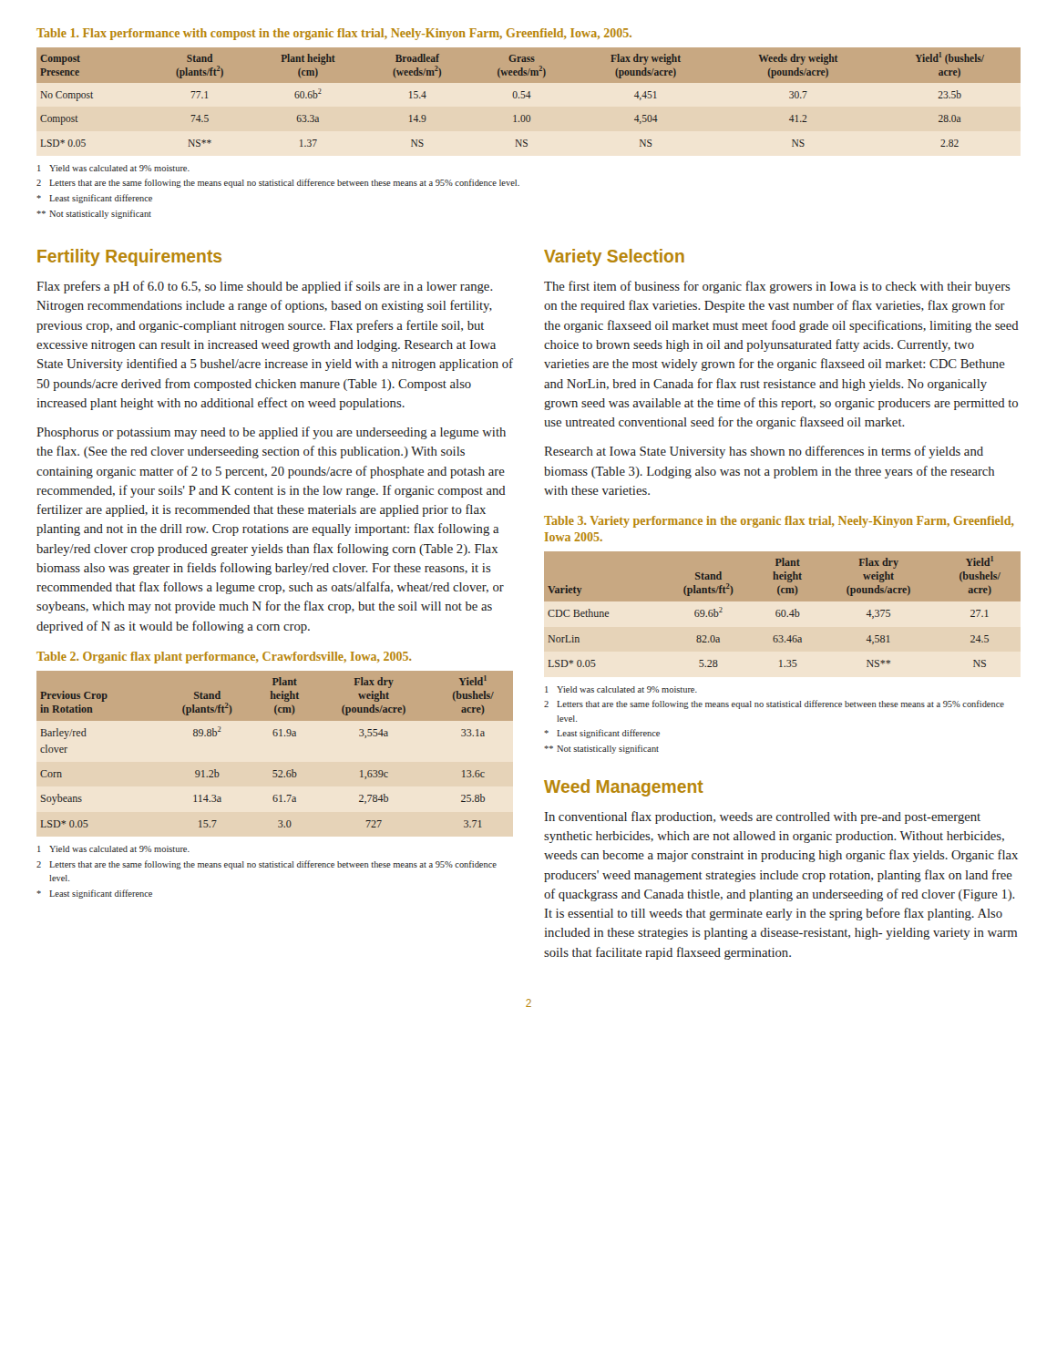Table 1. Flax performance with compost in the organic flax trial, Neely-Kinyon Farm, Greenfield, Iowa, 2005.
| Compost Presence | Stand (plants/ft 2 ) | Plant height (cm) | Broadleaf (weeds/m 2 ) | Grass (weeds/m 2 ) | Flax dry weight (pounds/acre) | Weeds dry weight (pounds/acre) | Yield 1 (bushels/ acre) |
| --- | --- | --- | --- | --- | --- | --- | --- |
| No Compost | 77.1 | 60.6b 2 | 15.4 | 0.54 | 4,451 | 30.7 | 23.5b |
| Compost | 74.5 | 63.3a | 14.9 | 1.00 | 4,504 | 41.2 | 28.0a |
| LSD* 0.05 | NS** | 1.37 | NS | NS | NS | NS | 2.82 |
1 Yield was calculated at 9% moisture.
2 Letters that are the same following the means equal no statistical difference between these means at a 95% confidence level.
*Least significant difference
**Not statistically significant
Fertility Requirements
Flax prefers a pH of 6.0 to 6.5, so lime should be applied if soils are in a lower range. Nitrogen recommendations include a range of options, based on existing soil fertility, previous crop, and organic-compliant nitrogen source. Flax prefers a fertile soil, but excessive nitrogen can result in increased weed growth and lodging. Research at Iowa State University identified a 5 bushel/acre increase in yield with a nitrogen application of 50 pounds/acre derived from composted chicken manure (Table 1). Compost also increased plant height with no additional effect on weed populations.
Phosphorus or potassium may need to be applied if you are underseeding a legume with the flax. (See the red clover underseeding section of this publication.) With soils containing organic matter of 2 to 5 percent, 20 pounds/acre of phosphate and potash are recommended, if your soils' P and K content is in the low range. If organic compost and fertilizer are applied, it is recommended that these materials are applied prior to flax planting and not in the drill row. Crop rotations are equally important: flax following a barley/red clover crop produced greater yields than flax following corn (Table 2). Flax biomass also was greater in fields following barley/red clover. For these reasons, it is recommended that flax follows a legume crop, such as oats/alfalfa, wheat/red clover, or soybeans, which may not provide much N for the flax crop, but the soil will not be as deprived of N as it would be following a corn crop.
Table 2. Organic flax plant performance, Crawfordsville, Iowa, 2005.
| Previous Crop in Rotation | Stand (plants/ft 2 ) | Plant height (cm) | Flax dry weight (pounds/acre) | Yield 1 (bushels/ acre) |
| --- | --- | --- | --- | --- |
| Barley/red clover | 89.8b 2 | 61.9a | 3,554a | 33.1a |
| Corn | 91.2b | 52.6b | 1,639c | 13.6c |
| Soybeans | 114.3a | 61.7a | 2,784b | 25.8b |
| LSD* 0.05 | 15.7 | 3.0 | 727 | 3.71 |
1 Yield was calculated at 9% moisture.
2 Letters that are the same following the means equal no statistical difference between these means at a 95% confidence level.
*Least significant difference
Variety Selection
The first item of business for organic flax growers in Iowa is to check with their buyers on the required flax varieties. Despite the vast number of flax varieties, flax grown for the organic flaxseed oil market must meet food grade oil specifications, limiting the seed choice to brown seeds high in oil and polyunsaturated fatty acids. Currently, two varieties are the most widely grown for the organic flaxseed oil market: CDC Bethune and NorLin, bred in Canada for flax rust resistance and high yields. No organically grown seed was available at the time of this report, so organic producers are permitted to use untreated conventional seed for the organic flaxseed oil market.
Research at Iowa State University has shown no differences in terms of yields and biomass (Table 3). Lodging also was not a problem in the three years of the research with these varieties.
Table 3. Variety performance in the organic flax trial, Neely-Kinyon Farm, Greenfield, Iowa 2005.
| Variety | Stand (plants/ft 2 ) | Plant height (cm) | Flax dry weight (pounds/acre) | Yield 1 (bushels/ acre) |
| --- | --- | --- | --- | --- |
| CDC Bethune | 69.6b 2 | 60.4b | 4,375 | 27.1 |
| NorLin | 82.0a | 63.46a | 4,581 | 24.5 |
| LSD* 0.05 | 5.28 | 1.35 | NS** | NS |
1 Yield was calculated at 9% moisture.
2 Letters that are the same following the means equal no statistical difference between these means at a 95% confidence level.
*Least significant difference
**Not statistically significant
Weed Management
In conventional flax production, weeds are controlled with pre-and post-emergent synthetic herbicides, which are not allowed in organic production. Without herbicides, weeds can become a major constraint in producing high organic flax yields. Organic flax producers' weed management strategies include crop rotation, planting flax on land free of quackgrass and Canada thistle, and planting an underseeding of red clover (Figure 1). It is essential to till weeds that germinate early in the spring before flax planting. Also included in these strategies is planting a disease-resistant, high- yielding variety in warm soils that facilitate rapid flaxseed germination.
2